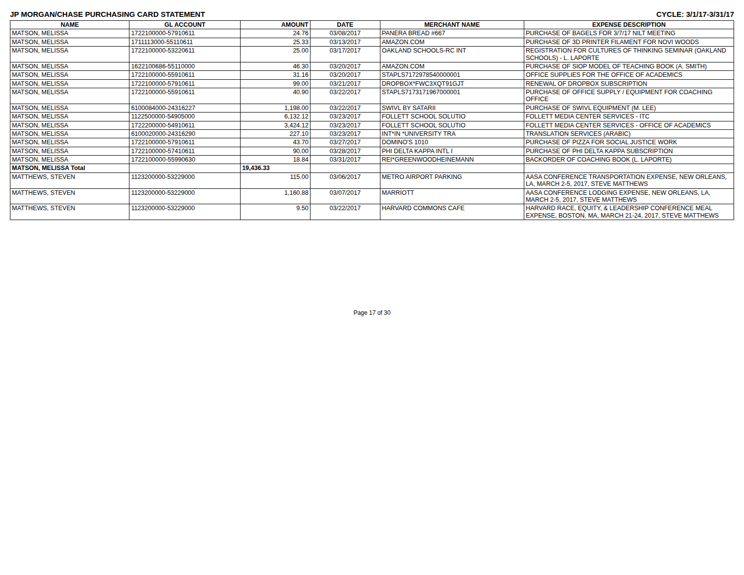JP MORGAN/CHASE PURCHASING CARD STATEMENT CYCLE: 3/1/17-3/31/17
| NAME | GL ACCOUNT | AMOUNT | DATE | MERCHANT NAME | EXPENSE DESCRIPTION |
| --- | --- | --- | --- | --- | --- |
| MATSON, MELISSA | 1722100000-57910611 | 24.76 | 03/08/2017 | PANERA BREAD #667 | PURCHASE OF BAGELS FOR 3/7/17 NILT MEETING |
| MATSON, MELISSA | 1711113000-55110611 | 25.33 | 03/13/2017 | AMAZON.COM | PURCHASE OF 3D PRINTER FILAMENT FOR NOVI WOODS |
| MATSON, MELISSA | 1722100000-53220611 | 25.00 | 03/17/2017 | OAKLAND SCHOOLS-RC INT | REGISTRATION FOR CULTURES OF THINKING SEMINAR (OAKLAND SCHOOLS) - L. LAPORTE |
| MATSON, MELISSA | 1622100686-55110000 | 46.30 | 03/20/2017 | AMAZON.COM | PURCHASE OF SIOP MODEL OF TEACHING BOOK (A. SMITH) |
| MATSON, MELISSA | 1722100000-55910611 | 31.16 | 03/20/2017 | STAPLS7172978540000001 | OFFICE SUPPLIES FOR THE OFFICE OF ACADEMICS |
| MATSON, MELISSA | 1722100000-57910611 | 99.00 | 03/21/2017 | DROPBOX*FWC3XQT91GJT | RENEWAL OF DROPBOX SUBSCRIPTION |
| MATSON, MELISSA | 1722100000-55910611 | 40.90 | 03/22/2017 | STAPLS7173171967000001 | PURCHASE OF OFFICE SUPPLY / EQUIPMENT FOR COACHING OFFICE |
| MATSON, MELISSA | 6100084000-24316227 | 1,198.00 | 03/22/2017 | SWIVL BY SATARII | PURCHASE OF SWIVL EQUIPMENT (M. LEE) |
| MATSON, MELISSA | 1122500000-54905000 | 6,132.12 | 03/23/2017 | FOLLETT SCHOOL SOLUTIO | FOLLETT MEDIA CENTER SERVICES - ITC |
| MATSON, MELISSA | 1722200000-54910611 | 3,424.12 | 03/23/2017 | FOLLETT SCHOOL SOLUTIO | FOLLETT MEDIA CENTER SERVICES - OFFICE OF ACADEMICS |
| MATSON, MELISSA | 6100020000-24316290 | 227.10 | 03/23/2017 | INT*IN *UNIVERSITY TRA | TRANSLATION SERVICES (ARABIC) |
| MATSON, MELISSA | 1722100000-57910611 | 43.70 | 03/27/2017 | DOMINO'S 1010 | PURCHASE OF PIZZA FOR SOCIAL JUSTICE WORK |
| MATSON, MELISSA | 1722100000-57410611 | 90.00 | 03/28/2017 | PHI DELTA KAPPA INTL I | PURCHASE OF PHI DELTA KAPPA SUBSCRIPTION |
| MATSON, MELISSA | 1722100000-55990630 | 18.84 | 03/31/2017 | REI*GREENWOODHEINEMANN | BACKORDER OF COACHING BOOK (L. LAPORTE) |
| MATSON, MELISSA Total | | 19,436.33 | | | |
| MATTHEWS, STEVEN | 1123200000-53229000 | 115.00 | 03/06/2017 | METRO AIRPORT PARKING | AASA CONFERENCE TRANSPORTATION EXPENSE, NEW ORLEANS, LA, MARCH 2-5, 2017, STEVE MATTHEWS |
| MATTHEWS, STEVEN | 1123200000-53229000 | 1,160.88 | 03/07/2017 | MARRIOTT | AASA CONFERENCE LODGING EXPENSE, NEW ORLEANS, LA, MARCH 2-5, 2017, STEVE MATTHEWS |
| MATTHEWS, STEVEN | 1123200000-53229000 | 9.50 | 03/22/2017 | HARVARD COMMONS CAFE | HARVARD RACE, EQUITY, & LEADERSHIP CONFERENCE MEAL EXPENSE, BOSTON, MA, MARCH 21-24, 2017, STEVE MATTHEWS |
Page 17 of 30